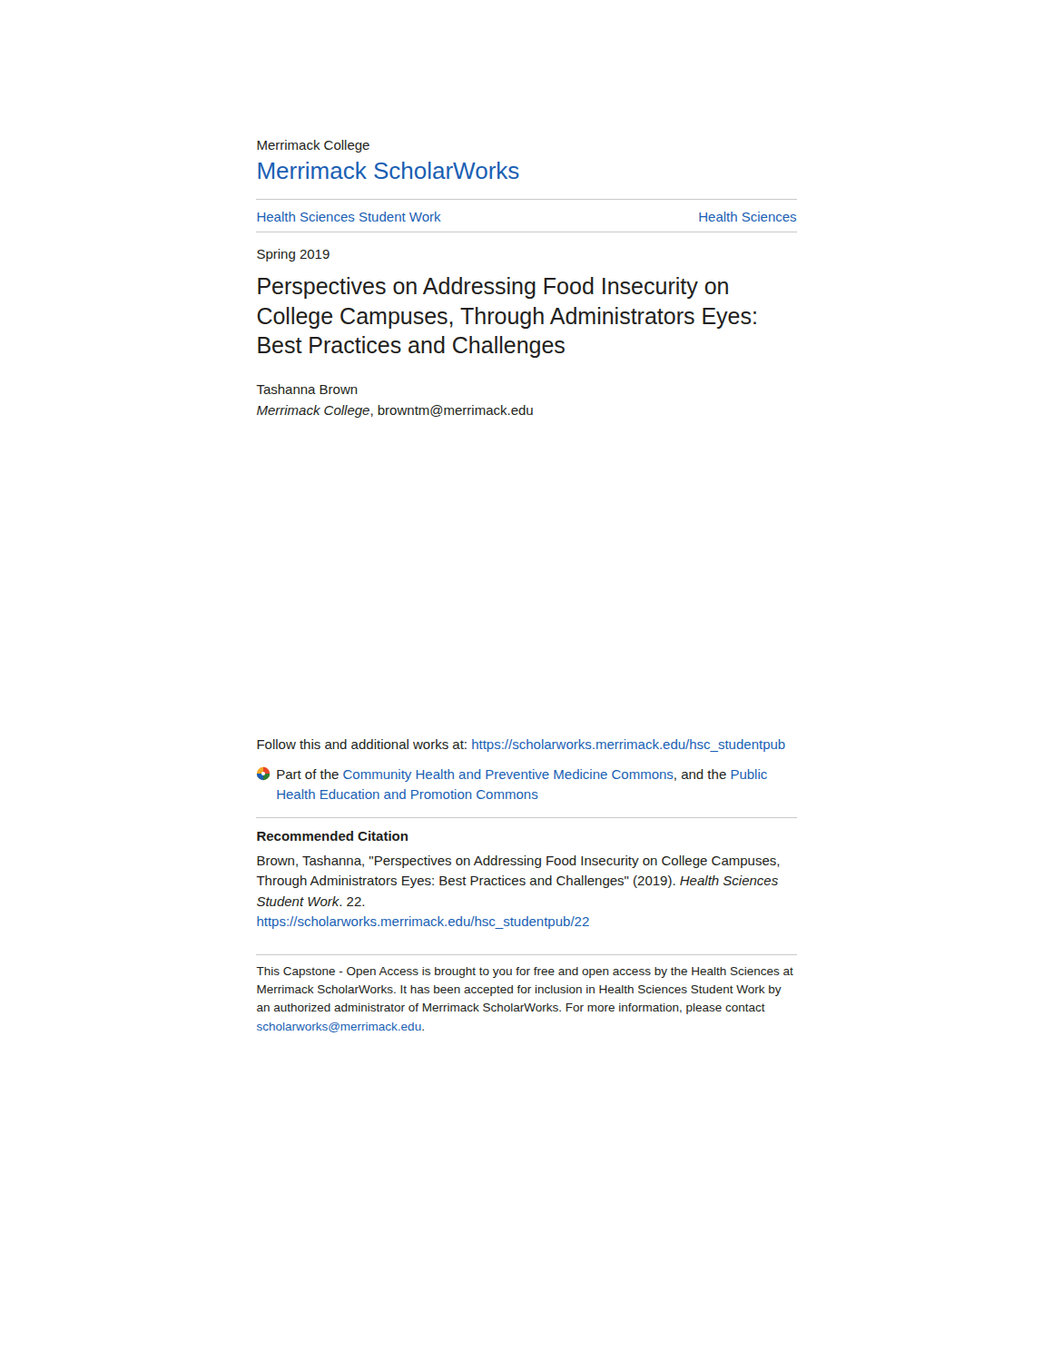Merrimack College
Merrimack ScholarWorks
Health Sciences Student Work Health Sciences
Spring 2019
Perspectives on Addressing Food Insecurity on College Campuses, Through Administrators Eyes: Best Practices and Challenges
Tashanna Brown
Merrimack College, browntm@merrimack.edu
Follow this and additional works at: https://scholarworks.merrimack.edu/hsc_studentpub
Part of the Community Health and Preventive Medicine Commons, and the Public Health Education and Promotion Commons
Recommended Citation
Brown, Tashanna, "Perspectives on Addressing Food Insecurity on College Campuses, Through Administrators Eyes: Best Practices and Challenges" (2019). Health Sciences Student Work. 22.
https://scholarworks.merrimack.edu/hsc_studentpub/22
This Capstone - Open Access is brought to you for free and open access by the Health Sciences at Merrimack ScholarWorks. It has been accepted for inclusion in Health Sciences Student Work by an authorized administrator of Merrimack ScholarWorks. For more information, please contact scholarworks@merrimack.edu.